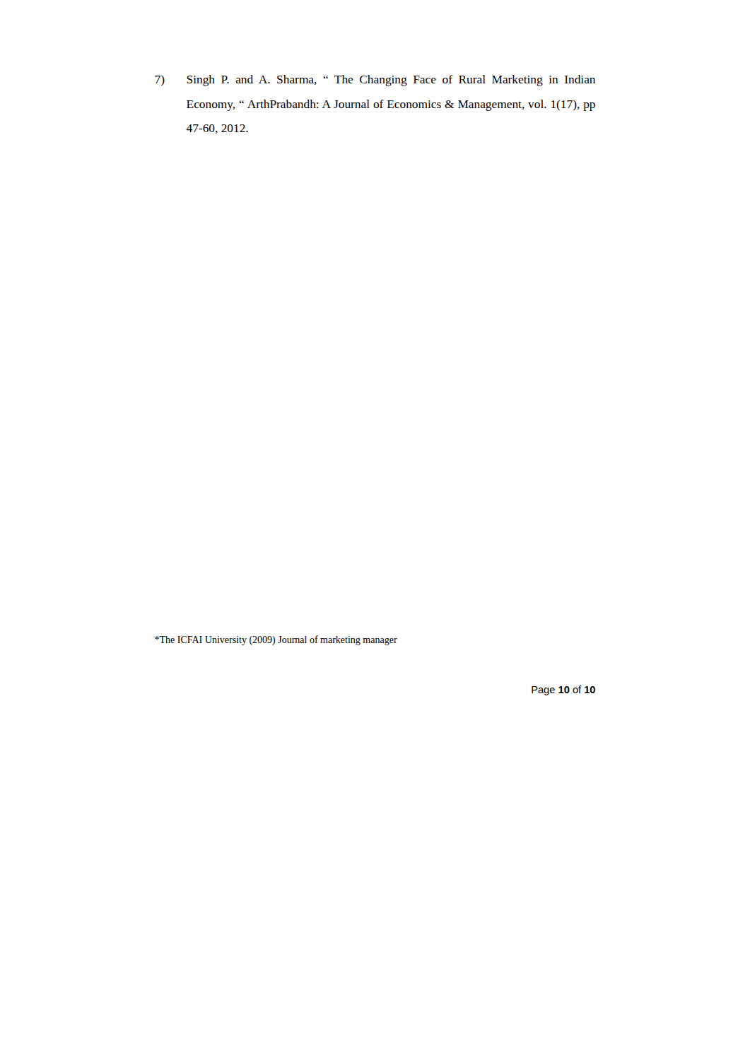7) Singh P. and A. Sharma, “ The Changing Face of Rural Marketing in Indian Economy, “ ArthPrabandh: A Journal of Economics & Management, vol. 1(17), pp 47-60, 2012.
*The ICFAI University (2009) Journal of marketing manager
Page 10 of 10